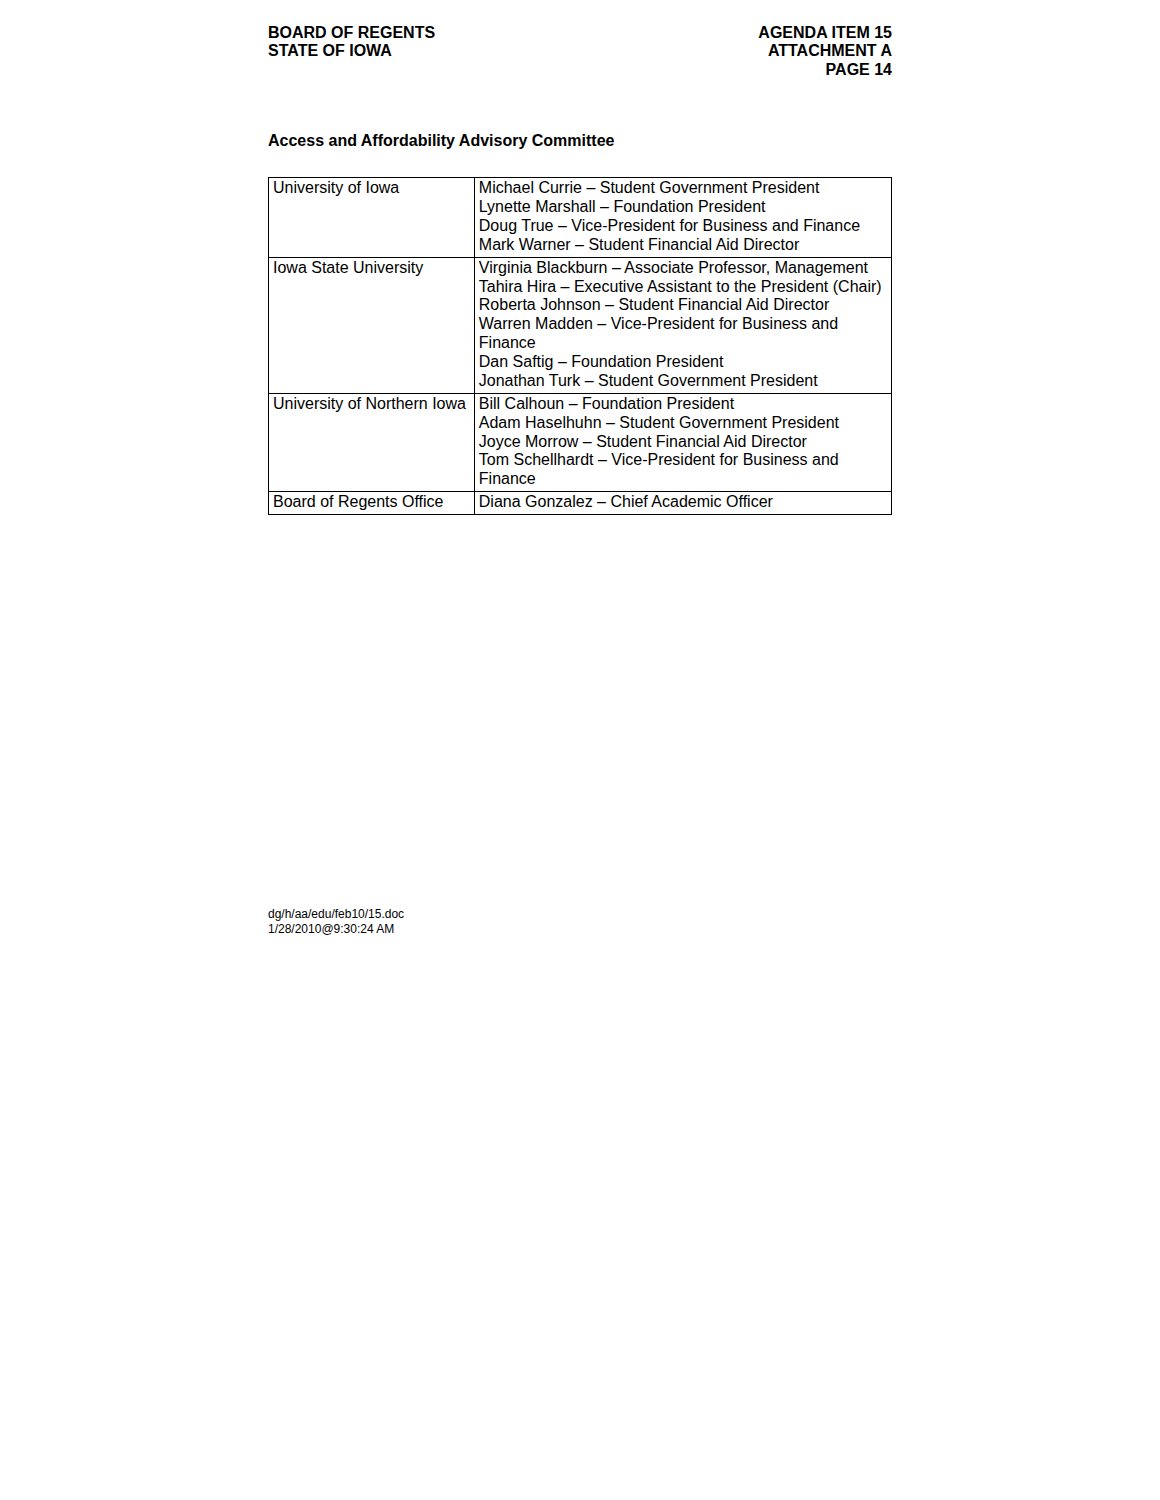BOARD OF REGENTS
STATE OF IOWA
AGENDA ITEM 15
ATTACHMENT A
PAGE 14
Access and Affordability Advisory Committee
| University of Iowa | Michael Currie – Student Government President Lynette Marshall – Foundation President Doug True – Vice-President for Business and Finance Mark Warner – Student Financial Aid Director |
| Iowa State University | Virginia Blackburn – Associate Professor, Management Tahira Hira – Executive Assistant to the President (Chair) Roberta Johnson – Student Financial Aid Director Warren Madden – Vice-President for Business and Finance Dan Saftig – Foundation President Jonathan Turk – Student Government President |
| University of Northern Iowa | Bill Calhoun – Foundation President Adam Haselhuhn – Student Government President Joyce Morrow – Student Financial Aid Director Tom Schellhardt – Vice-President for Business and Finance |
| Board of Regents Office | Diana Gonzalez – Chief Academic Officer |
dg/h/aa/edu/feb10/15.doc
1/28/2010@9:30:24 AM